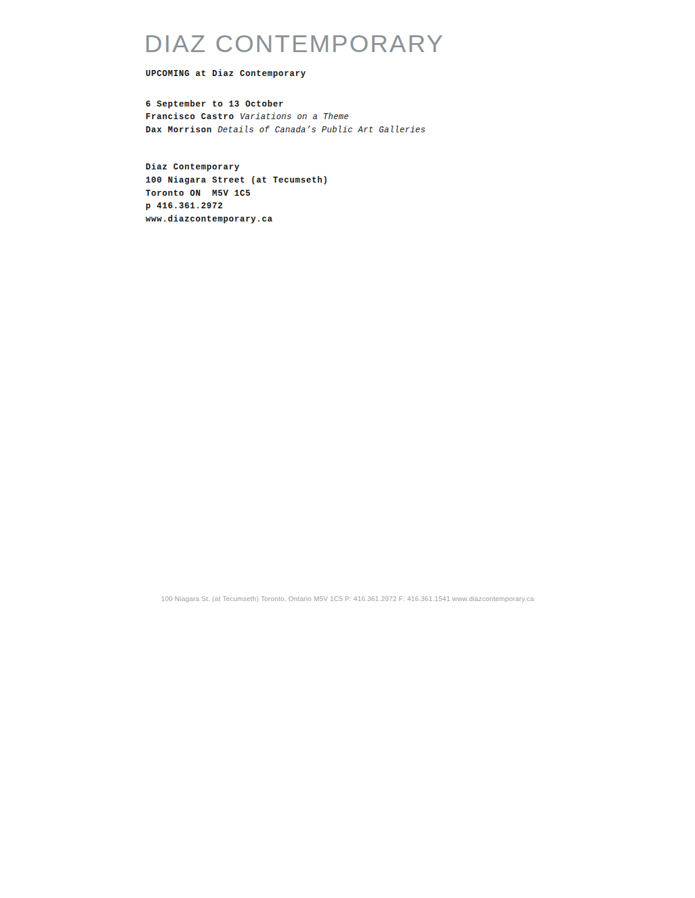DIAZ CONTEMPORARY
UPCOMING at Diaz Contemporary
6 September to 13 October
Francisco Castro Variations on a Theme
Dax Morrison Details of Canada’s Public Art Galleries
Diaz Contemporary
100 Niagara Street (at Tecumseth)
Toronto ON M5V 1C5
p 416.361.2972
www.diazcontemporary.ca
100 Niagara St. (at Tecumseth) Toronto, Ontario M5V 1C5 P: 416.361.2972 F: 416.361.1541 www.diazcontemporary.ca